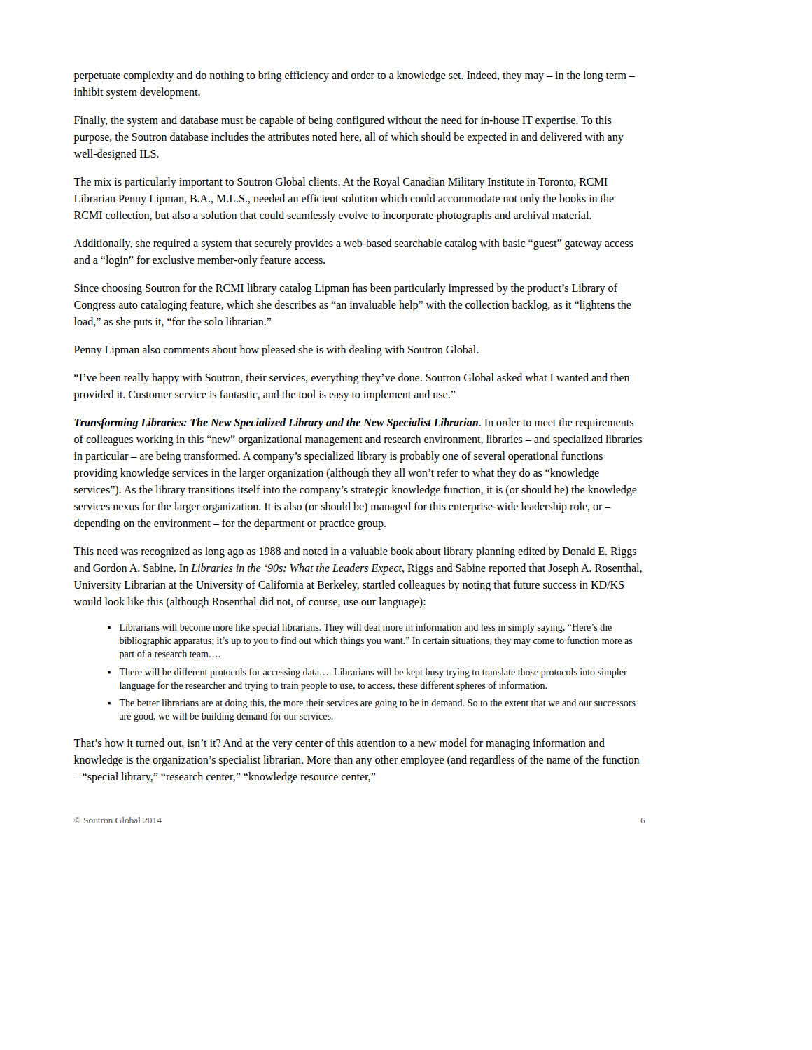perpetuate complexity and do nothing to bring efficiency and order to a knowledge set. Indeed, they may – in the long term – inhibit system development.
Finally, the system and database must be capable of being configured without the need for in-house IT expertise. To this purpose, the Soutron database includes the attributes noted here, all of which should be expected in and delivered with any well-designed ILS.
The mix is particularly important to Soutron Global clients. At the Royal Canadian Military Institute in Toronto, RCMI Librarian Penny Lipman, B.A., M.L.S., needed an efficient solution which could accommodate not only the books in the RCMI collection, but also a solution that could seamlessly evolve to incorporate photographs and archival material.
Additionally, she required a system that securely provides a web-based searchable catalog with basic “guest” gateway access and a “login” for exclusive member-only feature access.
Since choosing Soutron for the RCMI library catalog Lipman has been particularly impressed by the product’s Library of Congress auto cataloging feature, which she describes as “an invaluable help” with the collection backlog, as it “lightens the load,” as she puts it, “for the solo librarian.”
Penny Lipman also comments about how pleased she is with dealing with Soutron Global.
“I’ve been really happy with Soutron, their services, everything they’ve done. Soutron Global asked what I wanted and then provided it. Customer service is fantastic, and the tool is easy to implement and use.”
Transforming Libraries: The New Specialized Library and the New Specialist Librarian. In order to meet the requirements of colleagues working in this “new” organizational management and research environment, libraries – and specialized libraries in particular – are being transformed. A company’s specialized library is probably one of several operational functions providing knowledge services in the larger organization (although they all won’t refer to what they do as “knowledge services”). As the library transitions itself into the company’s strategic knowledge function, it is (or should be) the knowledge services nexus for the larger organization. It is also (or should be) managed for this enterprise-wide leadership role, or – depending on the environment – for the department or practice group.
This need was recognized as long ago as 1988 and noted in a valuable book about library planning edited by Donald E. Riggs and Gordon A. Sabine. In Libraries in the ‘90s: What the Leaders Expect, Riggs and Sabine reported that Joseph A. Rosenthal, University Librarian at the University of California at Berkeley, startled colleagues by noting that future success in KD/KS would look like this (although Rosenthal did not, of course, use our language):
Librarians will become more like special librarians. They will deal more in information and less in simply saying, “Here’s the bibliographic apparatus; it’s up to you to find out which things you want.” In certain situations, they may come to function more as part of a research team….
There will be different protocols for accessing data…. Librarians will be kept busy trying to translate those protocols into simpler language for the researcher and trying to train people to use, to access, these different spheres of information.
The better librarians are at doing this, the more their services are going to be in demand. So to the extent that we and our successors are good, we will be building demand for our services.
That’s how it turned out, isn’t it? And at the very center of this attention to a new model for managing information and knowledge is the organization’s specialist librarian. More than any other employee (and regardless of the name of the function – “special library,” “research center,” “knowledge resource center,”
© Soutron Global 2014 6